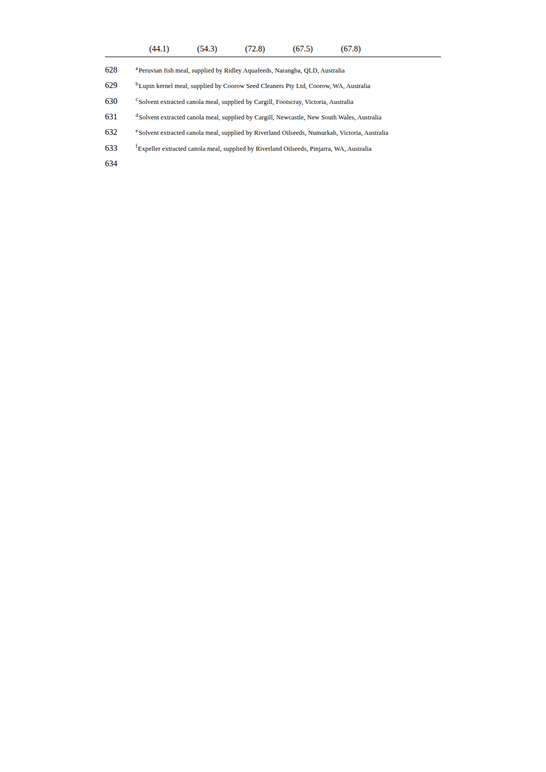(44.1) (54.3) (72.8) (67.5) (67.8)
628
aPeruvian fish meal, supplied by Ridley Aquafeeds, Narangba, QLD, Australia
629
bLupin kernel meal, supplied by Coorow Seed Cleaners Pty Ltd, Coorow, WA, Australia
630
cSolvent extracted canola meal, supplied by Cargill, Footscray, Victoria, Australia
631
dSolvent extracted canola meal, supplied by Cargill, Newcastle, New South Wales, Australia
632
eSolvent extracted canola meal, supplied by Riverland Oilseeds, Numurkah, Victoria, Australia
633
fExpeller extracted canola meal, supplied by Riverland Oilseeds, Pinjarra, WA, Australia
634